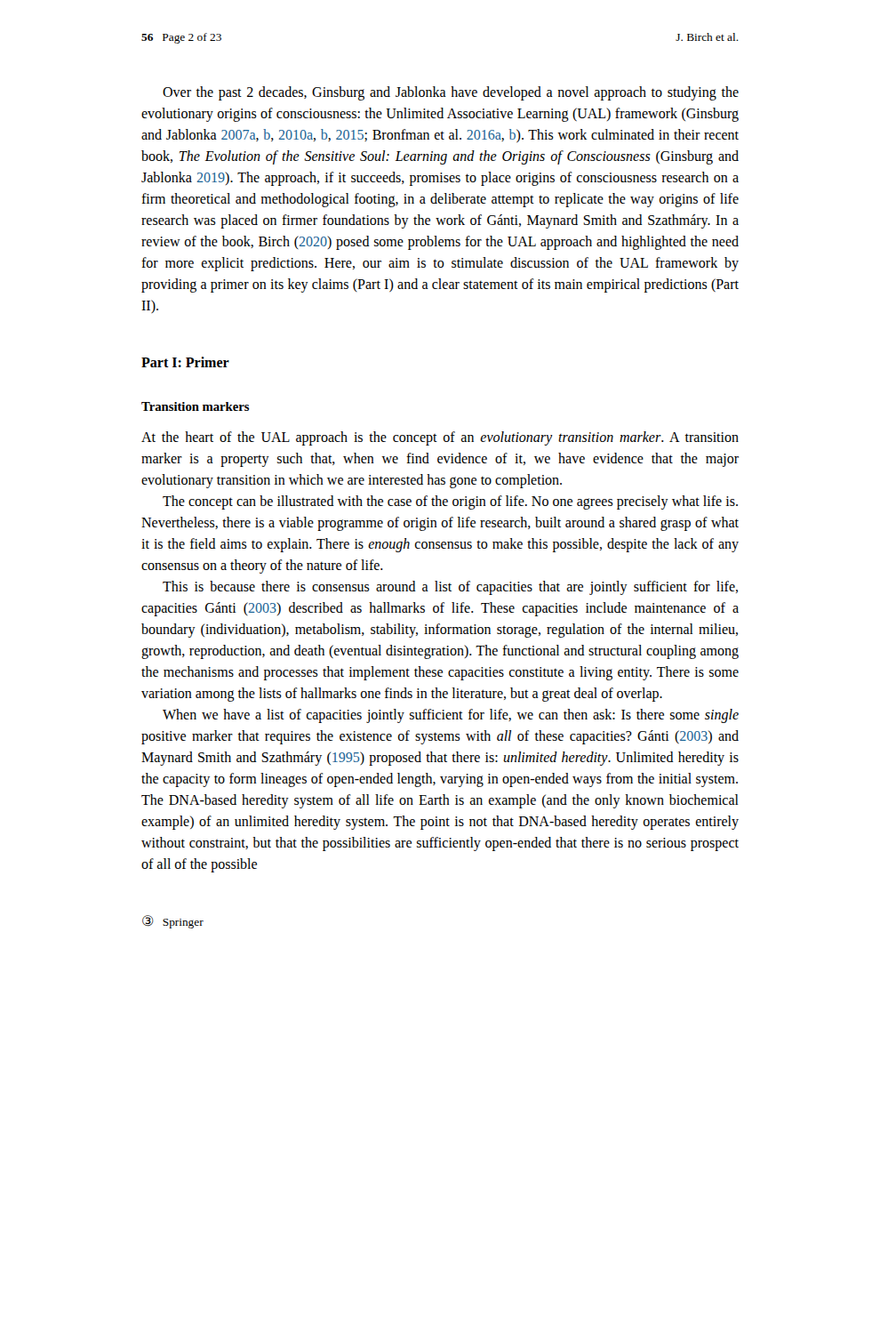56 Page 2 of 23
J. Birch et al.
Over the past 2 decades, Ginsburg and Jablonka have developed a novel approach to studying the evolutionary origins of consciousness: the Unlimited Associative Learning (UAL) framework (Ginsburg and Jablonka 2007a, b, 2010a, b, 2015; Bronfman et al. 2016a, b). This work culminated in their recent book, The Evolution of the Sensitive Soul: Learning and the Origins of Consciousness (Ginsburg and Jablonka 2019). The approach, if it succeeds, promises to place origins of consciousness research on a firm theoretical and methodological footing, in a deliberate attempt to replicate the way origins of life research was placed on firmer foundations by the work of Gánti, Maynard Smith and Szathmáry. In a review of the book, Birch (2020) posed some problems for the UAL approach and highlighted the need for more explicit predictions. Here, our aim is to stimulate discussion of the UAL framework by providing a primer on its key claims (Part I) and a clear statement of its main empirical predictions (Part II).
Part I: Primer
Transition markers
At the heart of the UAL approach is the concept of an evolutionary transition marker. A transition marker is a property such that, when we find evidence of it, we have evidence that the major evolutionary transition in which we are interested has gone to completion.
The concept can be illustrated with the case of the origin of life. No one agrees precisely what life is. Nevertheless, there is a viable programme of origin of life research, built around a shared grasp of what it is the field aims to explain. There is enough consensus to make this possible, despite the lack of any consensus on a theory of the nature of life.
This is because there is consensus around a list of capacities that are jointly sufficient for life, capacities Gánti (2003) described as hallmarks of life. These capacities include maintenance of a boundary (individuation), metabolism, stability, information storage, regulation of the internal milieu, growth, reproduction, and death (eventual disintegration). The functional and structural coupling among the mechanisms and processes that implement these capacities constitute a living entity. There is some variation among the lists of hallmarks one finds in the literature, but a great deal of overlap.
When we have a list of capacities jointly sufficient for life, we can then ask: Is there some single positive marker that requires the existence of systems with all of these capacities? Gánti (2003) and Maynard Smith and Szathmáry (1995) proposed that there is: unlimited heredity. Unlimited heredity is the capacity to form lineages of open-ended length, varying in open-ended ways from the initial system. The DNA-based heredity system of all life on Earth is an example (and the only known biochemical example) of an unlimited heredity system. The point is not that DNA-based heredity operates entirely without constraint, but that the possibilities are sufficiently open-ended that there is no serious prospect of all of the possible
③ Springer